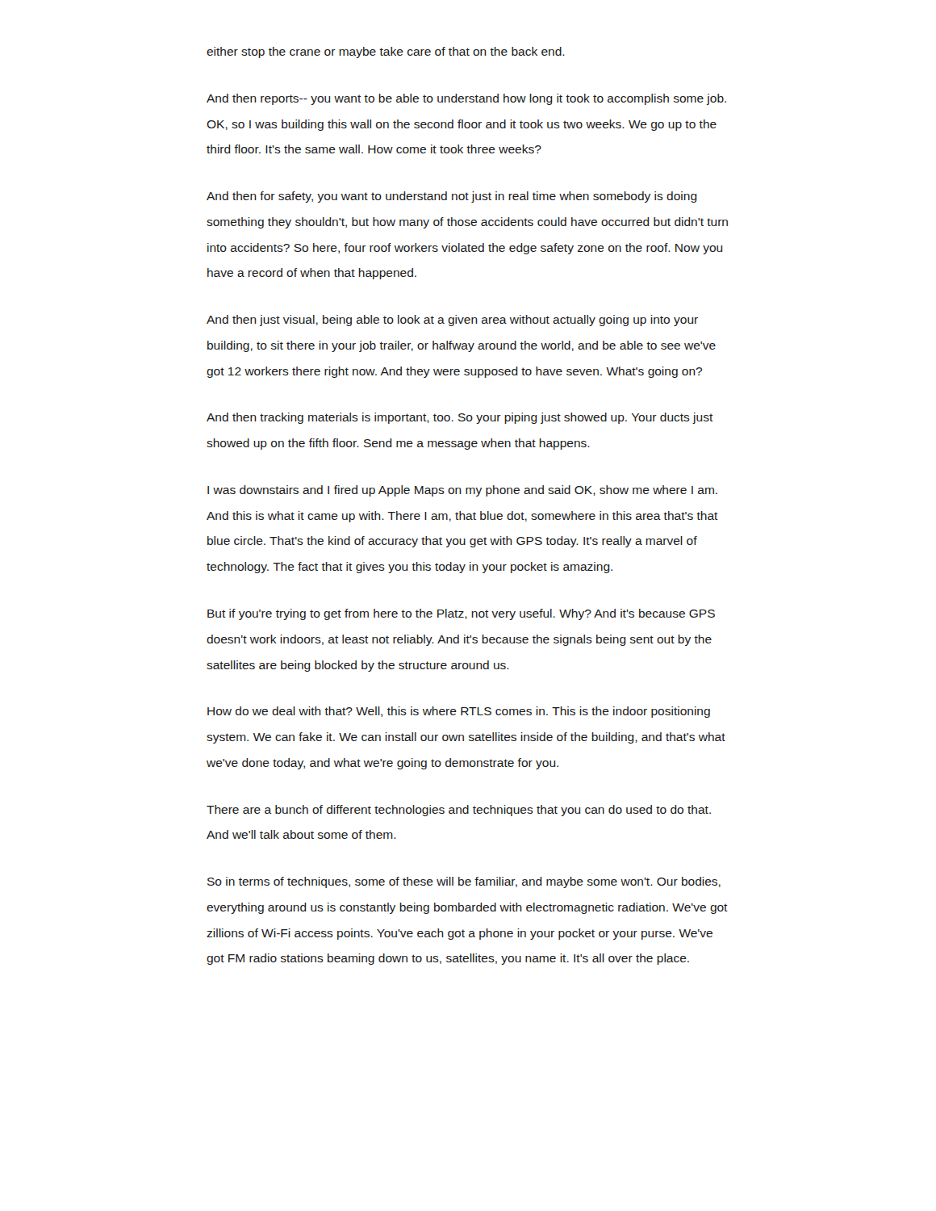either stop the crane or maybe take care of that on the back end.
And then reports-- you want to be able to understand how long it took to accomplish some job. OK, so I was building this wall on the second floor and it took us two weeks. We go up to the third floor. It's the same wall. How come it took three weeks?
And then for safety, you want to understand not just in real time when somebody is doing something they shouldn't, but how many of those accidents could have occurred but didn't turn into accidents? So here, four roof workers violated the edge safety zone on the roof. Now you have a record of when that happened.
And then just visual, being able to look at a given area without actually going up into your building, to sit there in your job trailer, or halfway around the world, and be able to see we've got 12 workers there right now. And they were supposed to have seven. What's going on?
And then tracking materials is important, too. So your piping just showed up. Your ducts just showed up on the fifth floor. Send me a message when that happens.
I was downstairs and I fired up Apple Maps on my phone and said OK, show me where I am. And this is what it came up with. There I am, that blue dot, somewhere in this area that's that blue circle. That's the kind of accuracy that you get with GPS today. It's really a marvel of technology. The fact that it gives you this today in your pocket is amazing.
But if you're trying to get from here to the Platz, not very useful. Why? And it's because GPS doesn't work indoors, at least not reliably. And it's because the signals being sent out by the satellites are being blocked by the structure around us.
How do we deal with that? Well, this is where RTLS comes in. This is the indoor positioning system. We can fake it. We can install our own satellites inside of the building, and that's what we've done today, and what we're going to demonstrate for you.
There are a bunch of different technologies and techniques that you can do used to do that. And we'll talk about some of them.
So in terms of techniques, some of these will be familiar, and maybe some won't. Our bodies, everything around us is constantly being bombarded with electromagnetic radiation. We've got zillions of Wi-Fi access points. You've each got a phone in your pocket or your purse. We've got FM radio stations beaming down to us, satellites, you name it. It's all over the place.